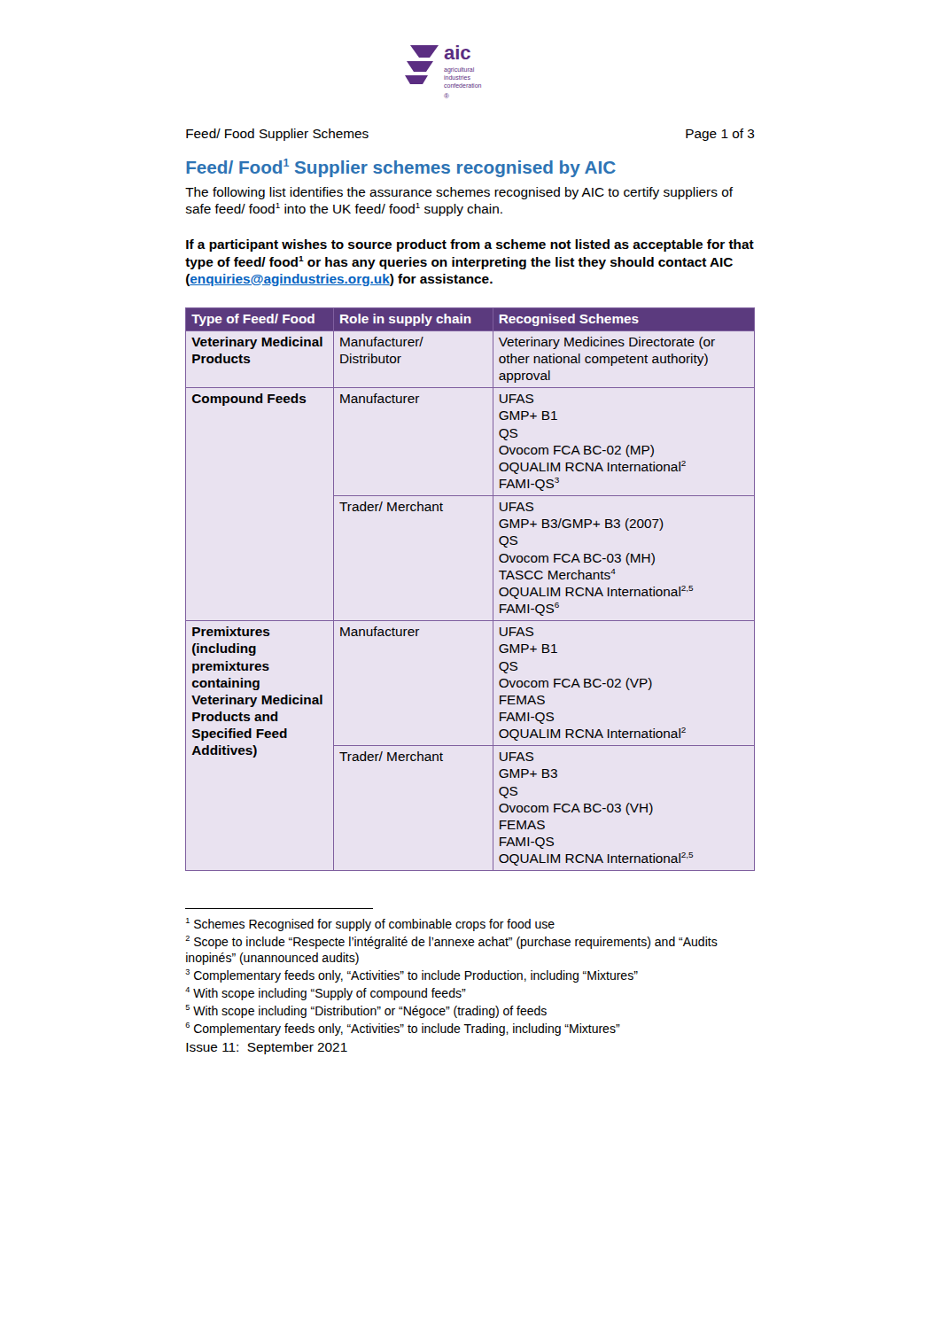aic agricultural industries confederation ®
Feed/ Food Supplier Schemes Page 1 of 3
Feed/ Food1 Supplier schemes recognised by AIC
The following list identifies the assurance schemes recognised by AIC to certify suppliers of safe feed/ food1 into the UK feed/ food1 supply chain.
If a participant wishes to source product from a scheme not listed as acceptable for that type of feed/ food1 or has any queries on interpreting the list they should contact AIC (enquiries@agindustries.org.uk) for assistance.
| Type of Feed/ Food | Role in supply chain | Recognised Schemes |
| --- | --- | --- |
| Veterinary Medicinal Products | Manufacturer/ Distributor | Veterinary Medicines Directorate (or other national competent authority) approval |
| Compound Feeds | Manufacturer | UFAS GMP+ B1 QS Ovocom FCA BC-02 (MP) OQUALIM RCNA International 2 FAMI-QS 3 |
| Trader/ Merchant | UFAS GMP+ B3/GMP+ B3 (2007) QS Ovocom FCA BC-03 (MH) TASCC Merchants 4 OQUALIM RCNA International 2,5 FAMI-QS 6 |
| Premixtures (including premixtures containing Veterinary Medicinal Products and Specified Feed Additives) | Manufacturer | UFAS GMP+ B1 QS Ovocom FCA BC-02 (VP) FEMAS FAMI-QS OQUALIM RCNA International 2 |
| Trader/ Merchant | UFAS GMP+ B3 QS Ovocom FCA BC-03 (VH) FEMAS FAMI-QS OQUALIM RCNA International 2,5 |
1 Schemes Recognised for supply of combinable crops for food use
2 Scope to include “Respecte l’intégralité de l’annexe achat” (purchase requirements) and “Audits inopinés” (unannounced audits)
3 Complementary feeds only, “Activities” to include Production, including “Mixtures”
4 With scope including “Supply of compound feeds”
5 With scope including “Distribution” or “Négoce” (trading) of feeds
6 Complementary feeds only, “Activities” to include Trading, including “Mixtures”
Issue 11: September 2021